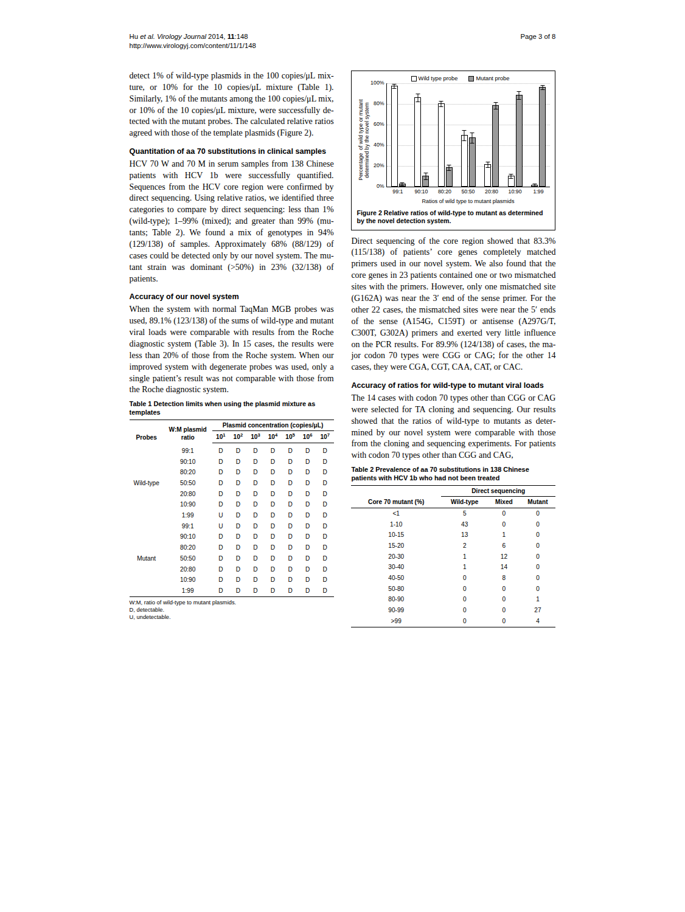Hu et al. Virology Journal 2014, 11:148
http://www.virologyj.com/content/11/1/148
Page 3 of 8
detect 1% of wild-type plasmids in the 100 copies/μL mixture, or 10% for the 10 copies/μL mixture (Table 1). Similarly, 1% of the mutants among the 100 copies/μL mix, or 10% of the 10 copies/μL mixture, were successfully detected with the mutant probes. The calculated relative ratios agreed with those of the template plasmids (Figure 2).
Quantitation of aa 70 substitutions in clinical samples
HCV 70 W and 70 M in serum samples from 138 Chinese patients with HCV 1b were successfully quantified. Sequences from the HCV core region were confirmed by direct sequencing. Using relative ratios, we identified three categories to compare by direct sequencing: less than 1% (wild-type); 1–99% (mixed); and greater than 99% (mutants; Table 2). We found a mix of genotypes in 94% (129/138) of samples. Approximately 68% (88/129) of cases could be detected only by our novel system. The mutant strain was dominant (>50%) in 23% (32/138) of patients.
Accuracy of our novel system
When the system with normal TaqMan MGB probes was used, 89.1% (123/138) of the sums of wild-type and mutant viral loads were comparable with results from the Roche diagnostic system (Table 3). In 15 cases, the results were less than 20% of those from the Roche system. When our improved system with degenerate probes was used, only a single patient’s result was not comparable with those from the Roche diagnostic system.
Table 1 Detection limits when using the plasmid mixture as templates
| Probes | W:M plasmid ratio | Plasmid concentration (copies/μL) |
| --- | --- | --- |
| 10 1 | 10 2 | 10 3 | 10 4 | 10 5 | 10 6 | 10 7 |
| | 99:1 | D | D | D | D | D | D | D |
| | 90:10 | D | D | D | D | D | D | D |
| | 80:20 | D | D | D | D | D | D | D |
| Wild-type | 50:50 | D | D | D | D | D | D | D |
| | 20:80 | D | D | D | D | D | D | D |
| | 10:90 | D | D | D | D | D | D | D |
| | 1:99 | U | D | D | D | D | D | D |
| | 99:1 | U | D | D | D | D | D | D |
| | 90:10 | D | D | D | D | D | D | D |
| | 80:20 | D | D | D | D | D | D | D |
| Mutant | 50:50 | D | D | D | D | D | D | D |
| | 20:80 | D | D | D | D | D | D | D |
| | 10:90 | D | D | D | D | D | D | D |
| | 1:99 | D | D | D | D | D | D | D |
W:M, ratio of wild-type to mutant plasmids.
D, detectable.
U, undetectable.
Percentage of wild type or mutant
determined by the novel system
Wild type probe Mutant probe
100%
80%
60%
40%
20%
0%
99:1
90:10
80:20
50:50
20:80
10:90
1:99
Ratios of wild type to mutant plasmids
Figure 2 Relative ratios of wild-type to mutant as determined by the novel detection system.
Direct sequencing of the core region showed that 83.3% (115/138) of patients’ core genes completely matched primers used in our novel system. We also found that the core genes in 23 patients contained one or two mismatched sites with the primers. However, only one mismatched site (G162A) was near the 3′ end of the sense primer. For the other 22 cases, the mismatched sites were near the 5′ ends of the sense (A154G, C159T) or antisense (A297G/T, C300T, G302A) primers and exerted very little influence on the PCR results. For 89.9% (124/138) of cases, the major codon 70 types were CGG or CAG; for the other 14 cases, they were CGA, CGT, CAA, CAT, or CAC.
Accuracy of ratios for wild-type to mutant viral loads
The 14 cases with codon 70 types other than CGG or CAG were selected for TA cloning and sequencing. Our results showed that the ratios of wild-type to mutants as determined by our novel system were comparable with those from the cloning and sequencing experiments. For patients with codon 70 types other than CGG and CAG,
Table 2 Prevalence of aa 70 substitutions in 138 Chinese patients with HCV 1b who had not been treated
| Core 70 mutant (%) | Direct sequencing |
| --- | --- |
| Wild-type | Mixed | Mutant |
| <1 | 5 | 0 | 0 |
| 1-10 | 43 | 0 | 0 |
| 10-15 | 13 | 1 | 0 |
| 15-20 | 2 | 6 | 0 |
| 20-30 | 1 | 12 | 0 |
| 30-40 | 1 | 14 | 0 |
| 40-50 | 0 | 8 | 0 |
| 50-80 | 0 | 0 | 0 |
| 80-90 | 0 | 0 | 1 |
| 90-99 | 0 | 0 | 27 |
| >99 | 0 | 0 | 4 |